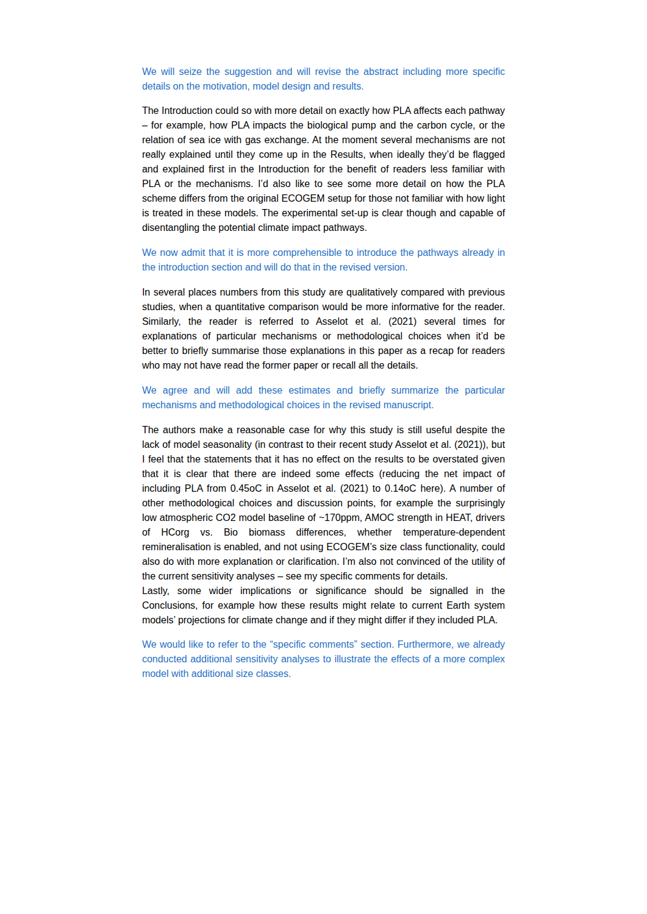We will seize the suggestion and will revise the abstract including more specific details on the motivation, model design and results.
The Introduction could so with more detail on exactly how PLA affects each pathway – for example, how PLA impacts the biological pump and the carbon cycle, or the relation of sea ice with gas exchange. At the moment several mechanisms are not really explained until they come up in the Results, when ideally they’d be flagged and explained first in the Introduction for the benefit of readers less familiar with PLA or the mechanisms. I’d also like to see some more detail on how the PLA scheme differs from the original ECOGEM setup for those not familiar with how light is treated in these models. The experimental set-up is clear though and capable of disentangling the potential climate impact pathways.
We now admit that it is more comprehensible to introduce the pathways already in the introduction section and will do that in the revised version.
In several places numbers from this study are qualitatively compared with previous studies, when a quantitative comparison would be more informative for the reader. Similarly, the reader is referred to Asselot et al. (2021) several times for explanations of particular mechanisms or methodological choices when it’d be better to briefly summarise those explanations in this paper as a recap for readers who may not have read the former paper or recall all the details.
We agree and will add these estimates and briefly summarize the particular mechanisms and methodological choices in the revised manuscript.
The authors make a reasonable case for why this study is still useful despite the lack of model seasonality (in contrast to their recent study Asselot et al. (2021)), but I feel that the statements that it has no effect on the results to be overstated given that it is clear that there are indeed some effects (reducing the net impact of including PLA from 0.45oC in Asselot et al. (2021) to 0.14oC here). A number of other methodological choices and discussion points, for example the surprisingly low atmospheric CO2 model baseline of ~170ppm, AMOC strength in HEAT, drivers of HCorg vs. Bio biomass differences, whether temperature-dependent remineralisation is enabled, and not using ECOGEM’s size class functionality, could also do with more explanation or clarification. I’m also not convinced of the utility of the current sensitivity analyses – see my specific comments for details.
Lastly, some wider implications or significance should be signalled in the Conclusions, for example how these results might relate to current Earth system models’ projections for climate change and if they might differ if they included PLA.
We would like to refer to the “specific comments” section. Furthermore, we already conducted additional sensitivity analyses to illustrate the effects of a more complex model with additional size classes.